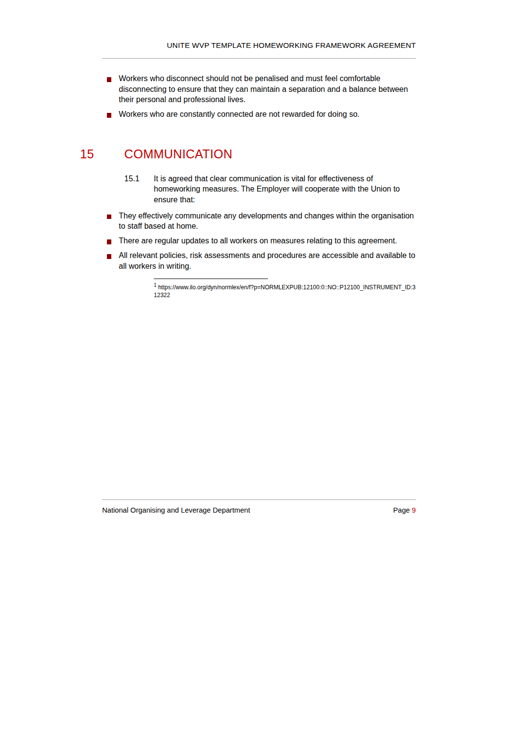UNITE WVP TEMPLATE HOMEWORKING FRAMEWORK AGREEMENT
Workers who disconnect should not be penalised and must feel comfortable disconnecting to ensure that they can maintain a separation and a balance between their personal and professional lives.
Workers who are constantly connected are not rewarded for doing so.
15 COMMUNICATION
15.1
It is agreed that clear communication is vital for effectiveness of homeworking measures. The Employer will cooperate with the Union to ensure that:
They effectively communicate any developments and changes within the organisation to staff based at home.
There are regular updates to all workers on measures relating to this agreement.
All relevant policies, risk assessments and procedures are accessible and available to all workers in writing.
1 https://www.ilo.org/dyn/normlex/en/f?p=NORMLEXPUB:12100:0::NO::P12100_INSTRUMENT_ID:312322
National Organising and Leverage Department
Page 9